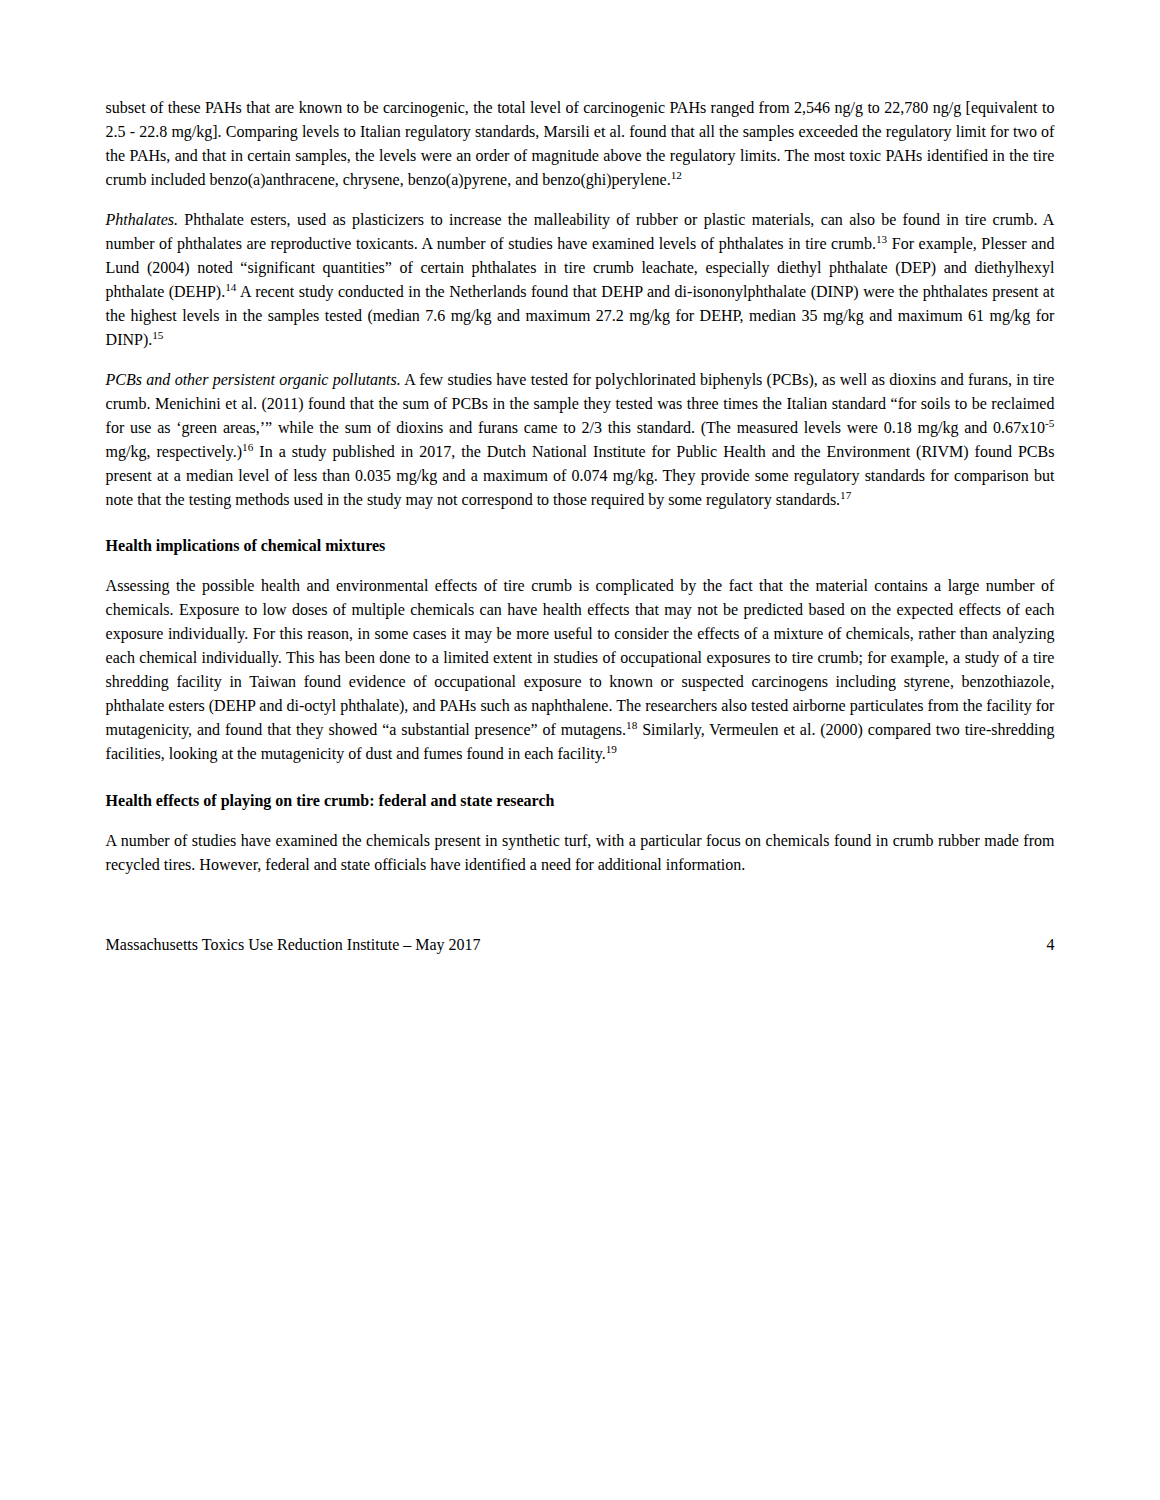subset of these PAHs that are known to be carcinogenic, the total level of carcinogenic PAHs ranged from 2,546 ng/g to 22,780 ng/g [equivalent to 2.5 - 22.8 mg/kg]. Comparing levels to Italian regulatory standards, Marsili et al. found that all the samples exceeded the regulatory limit for two of the PAHs, and that in certain samples, the levels were an order of magnitude above the regulatory limits. The most toxic PAHs identified in the tire crumb included benzo(a)anthracene, chrysene, benzo(a)pyrene, and benzo(ghi)perylene.12
Phthalates. Phthalate esters, used as plasticizers to increase the malleability of rubber or plastic materials, can also be found in tire crumb. A number of phthalates are reproductive toxicants. A number of studies have examined levels of phthalates in tire crumb.13 For example, Plesser and Lund (2004) noted “significant quantities” of certain phthalates in tire crumb leachate, especially diethyl phthalate (DEP) and diethylhexyl phthalate (DEHP).14 A recent study conducted in the Netherlands found that DEHP and di-isononylphthalate (DINP) were the phthalates present at the highest levels in the samples tested (median 7.6 mg/kg and maximum 27.2 mg/kg for DEHP, median 35 mg/kg and maximum 61 mg/kg for DINP).15
PCBs and other persistent organic pollutants. A few studies have tested for polychlorinated biphenyls (PCBs), as well as dioxins and furans, in tire crumb. Menichini et al. (2011) found that the sum of PCBs in the sample they tested was three times the Italian standard “for soils to be reclaimed for use as ‘green areas,’” while the sum of dioxins and furans came to 2/3 this standard. (The measured levels were 0.18 mg/kg and 0.67x10-5 mg/kg, respectively.)16 In a study published in 2017, the Dutch National Institute for Public Health and the Environment (RIVM) found PCBs present at a median level of less than 0.035 mg/kg and a maximum of 0.074 mg/kg. They provide some regulatory standards for comparison but note that the testing methods used in the study may not correspond to those required by some regulatory standards.17
Health implications of chemical mixtures
Assessing the possible health and environmental effects of tire crumb is complicated by the fact that the material contains a large number of chemicals. Exposure to low doses of multiple chemicals can have health effects that may not be predicted based on the expected effects of each exposure individually. For this reason, in some cases it may be more useful to consider the effects of a mixture of chemicals, rather than analyzing each chemical individually. This has been done to a limited extent in studies of occupational exposures to tire crumb; for example, a study of a tire shredding facility in Taiwan found evidence of occupational exposure to known or suspected carcinogens including styrene, benzothiazole, phthalate esters (DEHP and di-octyl phthalate), and PAHs such as naphthalene. The researchers also tested airborne particulates from the facility for mutagenicity, and found that they showed “a substantial presence” of mutagens.18 Similarly, Vermeulen et al. (2000) compared two tire-shredding facilities, looking at the mutagenicity of dust and fumes found in each facility.19
Health effects of playing on tire crumb: federal and state research
A number of studies have examined the chemicals present in synthetic turf, with a particular focus on chemicals found in crumb rubber made from recycled tires. However, federal and state officials have identified a need for additional information.
Massachusetts Toxics Use Reduction Institute – May 2017 4